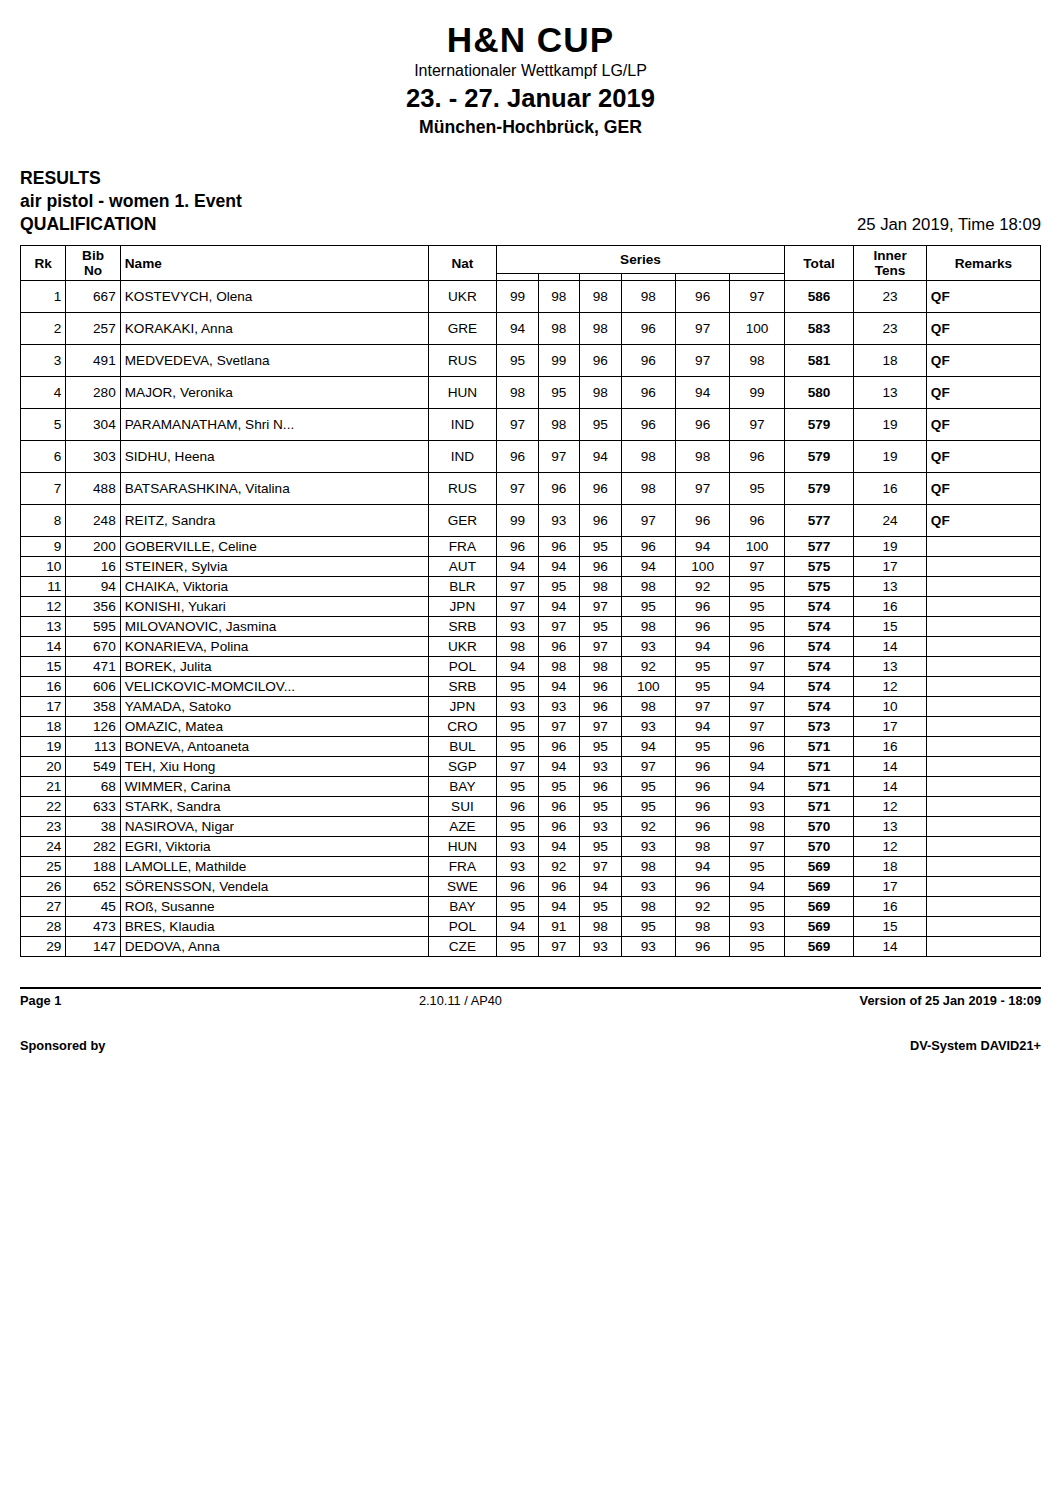H&N CUP
Internationaler Wettkampf LG/LP
23. - 27. Januar 2019
München-Hochbrück, GER
RESULTS
air pistol - women 1. Event
QUALIFICATION 25 Jan 2019, Time 18:09
| Rk | Bib No | Name | Nat | Series | Total | Inner Tens | Remarks |
| --- | --- | --- | --- | --- | --- | --- | --- |
| 1 | 667 | KOSTEVYCH, Olena | UKR | 99 | 98 | 98 | 98 | 96 | 97 | 586 | 23 | QF |
| 2 | 257 | KORAKAKI, Anna | GRE | 94 | 98 | 98 | 96 | 97 | 100 | 583 | 23 | QF |
| 3 | 491 | MEDVEDEVA, Svetlana | RUS | 95 | 99 | 96 | 96 | 97 | 98 | 581 | 18 | QF |
| 4 | 280 | MAJOR, Veronika | HUN | 98 | 95 | 98 | 96 | 94 | 99 | 580 | 13 | QF |
| 5 | 304 | PARAMANATHAM, Shri N... | IND | 97 | 98 | 95 | 96 | 96 | 97 | 579 | 19 | QF |
| 6 | 303 | SIDHU, Heena | IND | 96 | 97 | 94 | 98 | 98 | 96 | 579 | 19 | QF |
| 7 | 488 | BATSARASHKINA, Vitalina | RUS | 97 | 96 | 96 | 98 | 97 | 95 | 579 | 16 | QF |
| 8 | 248 | REITZ, Sandra | GER | 99 | 93 | 96 | 97 | 96 | 96 | 577 | 24 | QF |
| 9 | 200 | GOBERVILLE, Celine | FRA | 96 | 96 | 95 | 96 | 94 | 100 | 577 | 19 | |
| 10 | 16 | STEINER, Sylvia | AUT | 94 | 94 | 96 | 94 | 100 | 97 | 575 | 17 | |
| 11 | 94 | CHAIKA, Viktoria | BLR | 97 | 95 | 98 | 98 | 92 | 95 | 575 | 13 | |
| 12 | 356 | KONISHI, Yukari | JPN | 97 | 94 | 97 | 95 | 96 | 95 | 574 | 16 | |
| 13 | 595 | MILOVANOVIC, Jasmina | SRB | 93 | 97 | 95 | 98 | 96 | 95 | 574 | 15 | |
| 14 | 670 | KONARIEVA, Polina | UKR | 98 | 96 | 97 | 93 | 94 | 96 | 574 | 14 | |
| 15 | 471 | BOREK, Julita | POL | 94 | 98 | 98 | 92 | 95 | 97 | 574 | 13 | |
| 16 | 606 | VELICKOVIC-MOMCILOV... | SRB | 95 | 94 | 96 | 100 | 95 | 94 | 574 | 12 | |
| 17 | 358 | YAMADA, Satoko | JPN | 93 | 93 | 96 | 98 | 97 | 97 | 574 | 10 | |
| 18 | 126 | OMAZIC, Matea | CRO | 95 | 97 | 97 | 93 | 94 | 97 | 573 | 17 | |
| 19 | 113 | BONEVA, Antoaneta | BUL | 95 | 96 | 95 | 94 | 95 | 96 | 571 | 16 | |
| 20 | 549 | TEH, Xiu Hong | SGP | 97 | 94 | 93 | 97 | 96 | 94 | 571 | 14 | |
| 21 | 68 | WIMMER, Carina | BAY | 95 | 95 | 96 | 95 | 96 | 94 | 571 | 14 | |
| 22 | 633 | STARK, Sandra | SUI | 96 | 96 | 95 | 95 | 96 | 93 | 571 | 12 | |
| 23 | 38 | NASIROVA, Nigar | AZE | 95 | 96 | 93 | 92 | 96 | 98 | 570 | 13 | |
| 24 | 282 | EGRI, Viktoria | HUN | 93 | 94 | 95 | 93 | 98 | 97 | 570 | 12 | |
| 25 | 188 | LAMOLLE, Mathilde | FRA | 93 | 92 | 97 | 98 | 94 | 95 | 569 | 18 | |
| 26 | 652 | SÖRENSSON, Vendela | SWE | 96 | 96 | 94 | 93 | 96 | 94 | 569 | 17 | |
| 27 | 45 | ROß, Susanne | BAY | 95 | 94 | 95 | 98 | 92 | 95 | 569 | 16 | |
| 28 | 473 | BRES, Klaudia | POL | 94 | 91 | 98 | 95 | 98 | 93 | 569 | 15 | |
| 29 | 147 | DEDOVA, Anna | CZE | 95 | 97 | 93 | 93 | 96 | 95 | 569 | 14 | |
Page 1
2.10.11 / AP40
Version of 25 Jan 2019 - 18:09
Sponsored by
DV-System DAVID21+